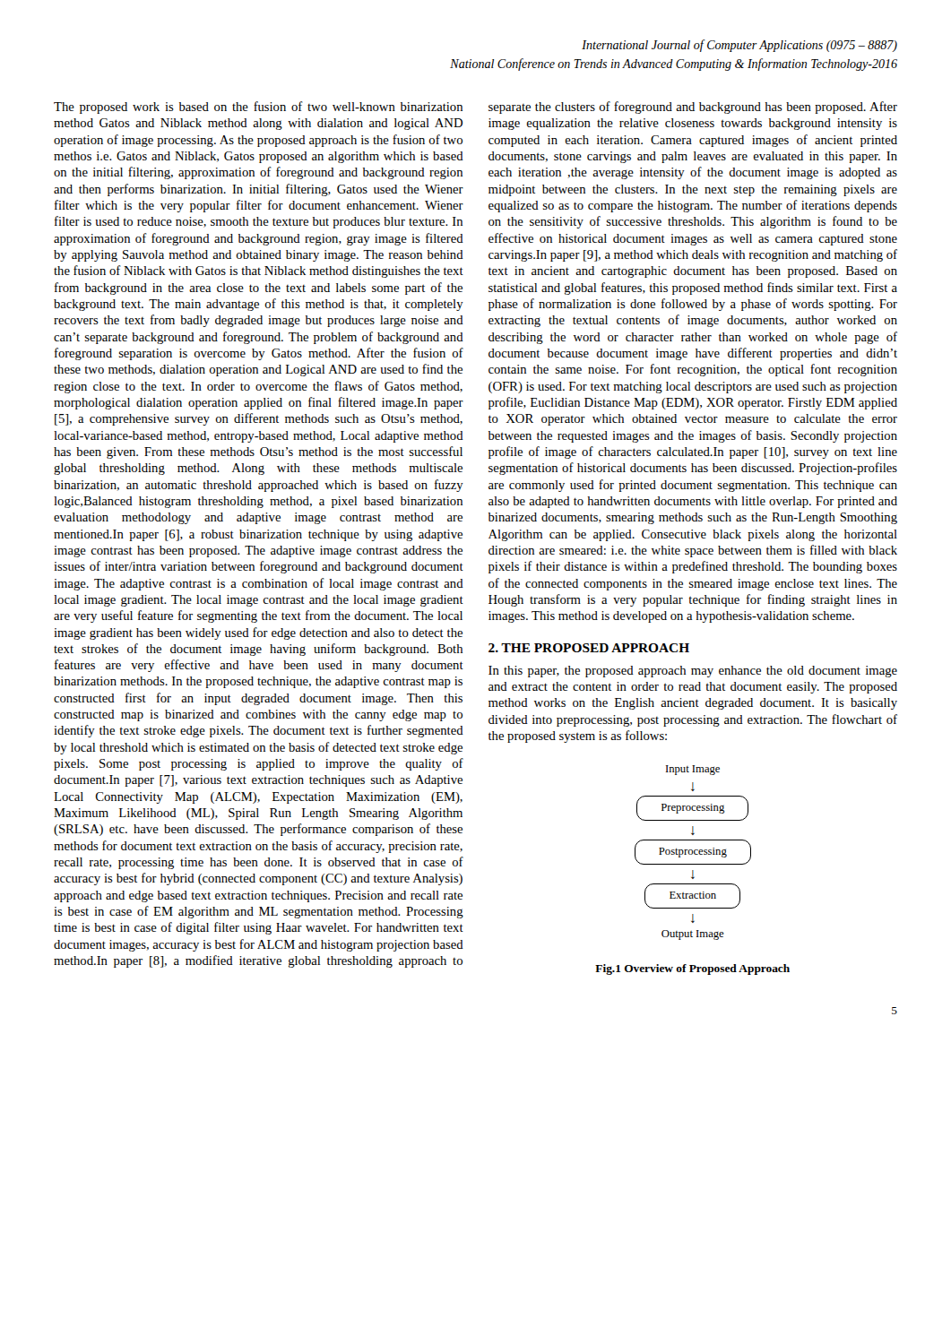International Journal of Computer Applications (0975 – 8887)
National Conference on Trends in Advanced Computing & Information Technology-2016
The proposed work is based on the fusion of two well-known binarization method Gatos and Niblack method along with dialation and logical AND operation of image processing. As the proposed approach is the fusion of two methos i.e. Gatos and Niblack, Gatos proposed an algorithm which is based on the initial filtering, approximation of foreground and background region and then performs binarization. In initial filtering, Gatos used the Wiener filter which is the very popular filter for document enhancement. Wiener filter is used to reduce noise, smooth the texture but produces blur texture. In approximation of foreground and background region, gray image is filtered by applying Sauvola method and obtained binary image. The reason behind the fusion of Niblack with Gatos is that Niblack method distinguishes the text from background in the area close to the text and labels some part of the background text. The main advantage of this method is that, it completely recovers the text from badly degraded image but produces large noise and can’t separate background and foreground. The problem of background and foreground separation is overcome by Gatos method. After the fusion of these two methods, dialation operation and Logical AND are used to find the region close to the text. In order to overcome the flaws of Gatos method, morphological dialation operation applied on final filtered image.In paper [5], a comprehensive survey on different methods such as Otsu’s method, local-variance-based method, entropy-based method, Local adaptive method has been given. From these methods Otsu’s method is the most successful global thresholding method. Along with these methods multiscale binarization, an automatic threshold approached which is based on fuzzy logic,Balanced histogram thresholding method, a pixel based binarization evaluation methodology and adaptive image contrast method are mentioned.In paper [6], a robust binarization technique by using adaptive image contrast has been proposed. The adaptive image contrast address the issues of inter/intra variation between foreground and background document image. The adaptive contrast is a combination of local image contrast and local image gradient. The local image contrast and the local image gradient are very useful feature for segmenting the text from the document. The local image gradient has been widely used for edge detection and also to detect the text strokes of the document image having uniform background. Both features are very effective and have been used in many document binarization methods. In the proposed technique, the adaptive contrast map is constructed first for an input degraded document image. Then this constructed map is binarized and combines with the canny edge map to identify the text stroke edge pixels. The document text is further segmented by local threshold which is estimated on the basis of detected text stroke edge pixels. Some post processing is applied to improve the quality of document.In paper [7], various text extraction techniques such as Adaptive Local Connectivity Map (ALCM), Expectation Maximization (EM), Maximum Likelihood (ML), Spiral Run Length Smearing Algorithm (SRLSA) etc. have been discussed. The performance comparison of these methods for document text extraction on the basis of accuracy, precision rate, recall rate, processing time has been done. It is observed that in case of accuracy is best for hybrid (connected component (CC) and texture Analysis) approach and edge based text extraction techniques. Precision and recall rate is best in case of EM algorithm and ML segmentation method. Processing time is best in case of digital filter using Haar wavelet. For handwritten text document images, accuracy is best for ALCM and histogram projection based method.In paper [8], a modified iterative global thresholding approach to separate the clusters of foreground and background has been proposed. After image equalization the relative closeness towards background intensity is computed in each iteration. Camera captured images of ancient printed documents, stone carvings and palm leaves are evaluated in this paper. In each iteration ,the average intensity of the document image is adopted as midpoint between the clusters. In the next step the remaining pixels are equalized so as to compare the histogram. The number of iterations depends on the sensitivity of successive thresholds. This algorithm is found to be effective on historical document images as well as camera captured stone carvings.In paper [9], a method which deals with recognition and matching of text in ancient and cartographic document has been proposed. Based on statistical and global features, this proposed method finds similar text. First a phase of normalization is done followed by a phase of words spotting. For extracting the textual contents of image documents, author worked on describing the word or character rather than worked on whole page of document because document image have different properties and didn’t contain the same noise. For font recognition, the optical font recognition (OFR) is used. For text matching local descriptors are used such as projection profile, Euclidian Distance Map (EDM), XOR operator. Firstly EDM applied to XOR operator which obtained vector measure to calculate the error between the requested images and the images of basis. Secondly projection profile of image of characters calculated.In paper [10], survey on text line segmentation of historical documents has been discussed. Projection-profiles are commonly used for printed document segmentation. This technique can also be adapted to handwritten documents with little overlap. For printed and binarized documents, smearing methods such as the Run-Length Smoothing Algorithm can be applied. Consecutive black pixels along the horizontal direction are smeared: i.e. the white space between them is filled with black pixels if their distance is within a predefined threshold. The bounding boxes of the connected components in the smeared image enclose text lines. The Hough transform is a very popular technique for finding straight lines in images. This method is developed on a hypothesis-validation scheme.
2. THE PROPOSED APPROACH
In this paper, the proposed approach may enhance the old document image and extract the content in order to read that document easily. The proposed method works on the English ancient degraded document. It is basically divided into preprocessing, post processing and extraction. The flowchart of the proposed system is as follows:
Input Image
↓
Preprocessing
↓
Postprocessing
↓
Extraction
↓
Output Image
Fig.1 Overview of Proposed Approach
5